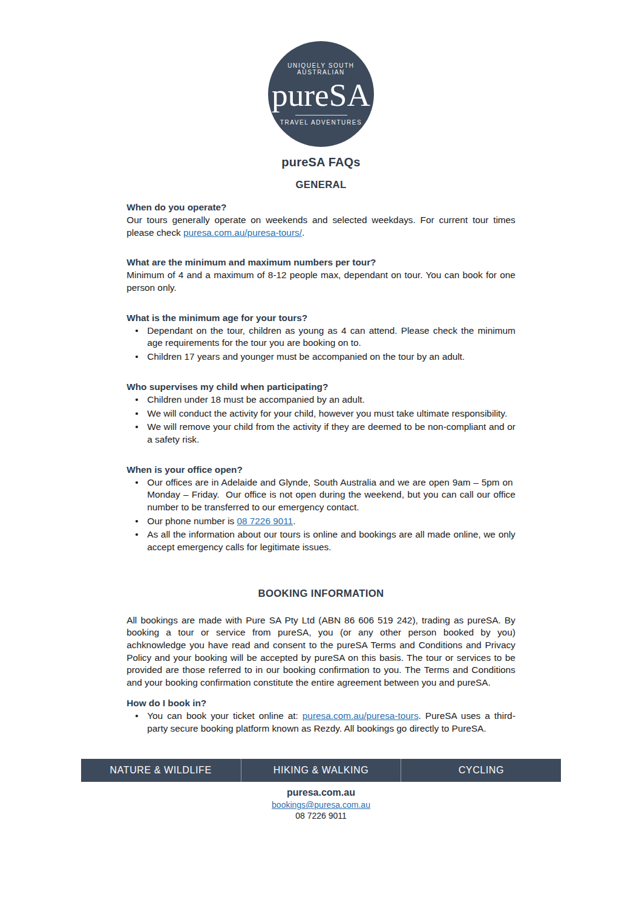Uniquely South Australian
pureSA
Travel Adventures
pureSA FAQs
GENERAL
When do you operate?
Our tours generally operate on weekends and selected weekdays. For current tour times please check puresa.com.au/puresa-tours/.
What are the minimum and maximum numbers per tour?
Minimum of 4 and a maximum of 8-12 people max, dependant on tour. You can book for one person only.
What is the minimum age for your tours?
Dependant on the tour, children as young as 4 can attend. Please check the minimum age requirements for the tour you are booking on to.
Children 17 years and younger must be accompanied on the tour by an adult.
Who supervises my child when participating?
Children under 18 must be accompanied by an adult.
We will conduct the activity for your child, however you must take ultimate responsibility.
We will remove your child from the activity if they are deemed to be non-compliant and or a safety risk.
When is your office open?
Our offices are in Adelaide and Glynde, South Australia and we are open 9am – 5pm on Monday – Friday. Our office is not open during the weekend, but you can call our office number to be transferred to our emergency contact.
Our phone number is 08 7226 9011.
As all the information about our tours is online and bookings are all made online, we only accept emergency calls for legitimate issues.
BOOKING INFORMATION
All bookings are made with Pure SA Pty Ltd (ABN 86 606 519 242), trading as pureSA. By booking a tour or service from pureSA, you (or any other person booked by you) achknowledge you have read and consent to the pureSA Terms and Conditions and Privacy Policy and your booking will be accepted by pureSA on this basis. The tour or services to be provided are those referred to in our booking confirmation to you. The Terms and Conditions and your booking confirmation constitute the entire agreement between you and pureSA.
How do I book in?
You can book your ticket online at: puresa.com.au/puresa-tours. PureSA uses a third-party secure booking platform known as Rezdy. All bookings go directly to PureSA.
NATURE & WILDLIFE
HIKING & WALKING
CYCLING
puresa.com.au
bookings@puresa.com.au
08 7226 9011